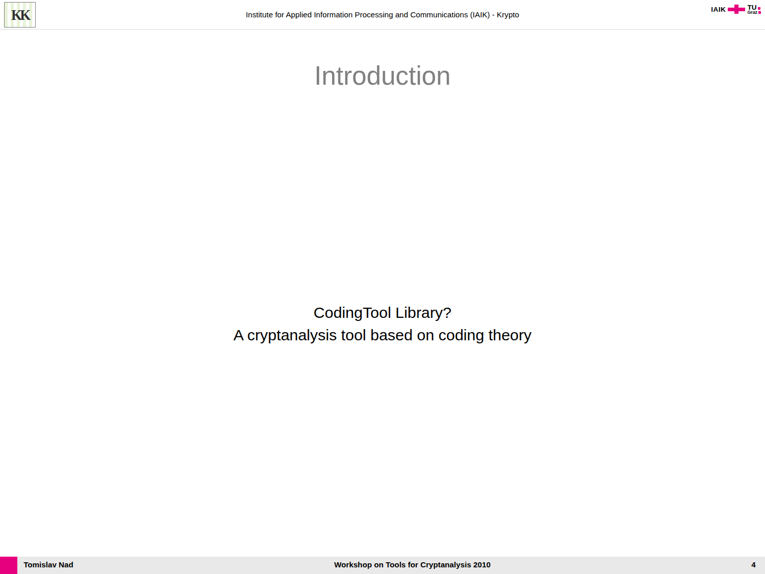KK
Institute for Applied Information Processing and Communications (IAIK) - Krypto
IAIK TU Graz
Introduction
CodingTool Library?
A cryptanalysis tool based on coding theory
Tomislav Nad
Workshop on Tools for Cryptanalysis 2010
4